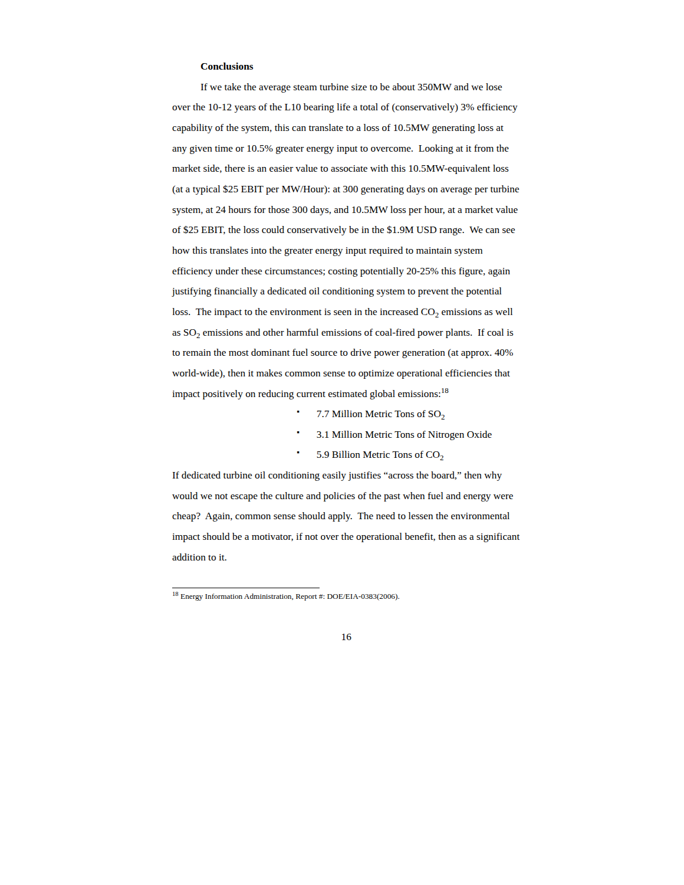Conclusions
If we take the average steam turbine size to be about 350MW and we lose over the 10-12 years of the L10 bearing life a total of (conservatively) 3% efficiency capability of the system, this can translate to a loss of 10.5MW generating loss at any given time or 10.5% greater energy input to overcome. Looking at it from the market side, there is an easier value to associate with this 10.5MW-equivalent loss (at a typical $25 EBIT per MW/Hour): at 300 generating days on average per turbine system, at 24 hours for those 300 days, and 10.5MW loss per hour, at a market value of $25 EBIT, the loss could conservatively be in the $1.9M USD range. We can see how this translates into the greater energy input required to maintain system efficiency under these circumstances; costing potentially 20-25% this figure, again justifying financially a dedicated oil conditioning system to prevent the potential loss. The impact to the environment is seen in the increased CO2 emissions as well as SO2 emissions and other harmful emissions of coal-fired power plants. If coal is to remain the most dominant fuel source to drive power generation (at approx. 40% world-wide), then it makes common sense to optimize operational efficiencies that impact positively on reducing current estimated global emissions:18
7.7 Million Metric Tons of SO2
3.1 Million Metric Tons of Nitrogen Oxide
5.9 Billion Metric Tons of CO2
If dedicated turbine oil conditioning easily justifies “across the board,” then why would we not escape the culture and policies of the past when fuel and energy were cheap? Again, common sense should apply. The need to lessen the environmental impact should be a motivator, if not over the operational benefit, then as a significant addition to it.
18 Energy Information Administration, Report #: DOE/EIA-0383(2006).
16